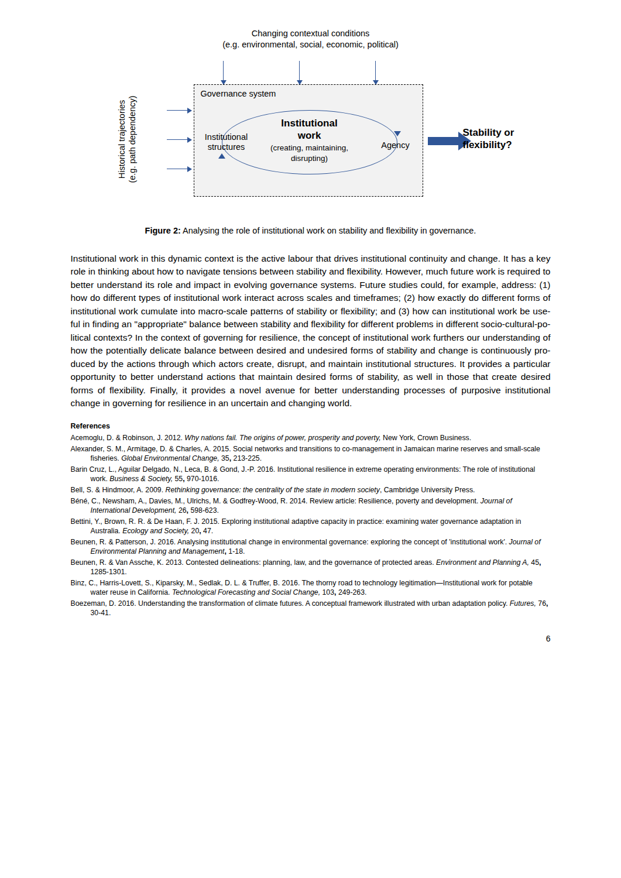Changing contextual conditions
(e.g. environmental, social, economic, political)
Governance system
Historical trajectories
(e.g. path dependency)
Institutional
work
(creating, maintaining,
disrupting)
Institutional
structures
Agency
Stability or
flexibility?
Figure 2: Analysing the role of institutional work on stability and flexibility in governance.
Institutional work in this dynamic context is the active labour that drives institutional continuity and change. It has a key role in thinking about how to navigate tensions between stability and flexibility. However, much future work is required to better understand its role and impact in evolving governance systems. Future studies could, for example, address: (1) how do different types of institutional work interact across scales and timeframes; (2) how exactly do different forms of institutional work cumulate into macro-scale patterns of stability or flexibility; and (3) how can institutional work be useful in finding an "appropriate" balance between stability and flexibility for different problems in different socio-cultural-political contexts? In the context of governing for resilience, the concept of institutional work furthers our understanding of how the potentially delicate balance between desired and undesired forms of stability and change is continuously produced by the actions through which actors create, disrupt, and maintain institutional structures. It provides a particular opportunity to better understand actions that maintain desired forms of stability, as well in those that create desired forms of flexibility. Finally, it provides a novel avenue for better understanding processes of purposive institutional change in governing for resilience in an uncertain and changing world.
References
Acemoglu, D. & Robinson, J. 2012. Why nations fail. The origins of power, prosperity and poverty, New York, Crown Business.
Alexander, S. M., Armitage, D. & Charles, A. 2015. Social networks and transitions to co-management in Jamaican marine reserves and small-scale fisheries. Global Environmental Change, 35, 213-225.
Barin Cruz, L., Aguilar Delgado, N., Leca, B. & Gond, J.-P. 2016. Institutional resilience in extreme operating environments: The role of institutional work. Business & Society, 55, 970-1016.
Bell, S. & Hindmoor, A. 2009. Rethinking governance: the centrality of the state in modern society, Cambridge University Press.
Béné, C., Newsham, A., Davies, M., Ulrichs, M. & Godfrey-Wood, R. 2014. Review article: Resilience, poverty and development. Journal of International Development, 26, 598-623.
Bettini, Y., Brown, R. R. & De Haan, F. J. 2015. Exploring institutional adaptive capacity in practice: examining water governance adaptation in Australia. Ecology and Society, 20, 47.
Beunen, R. & Patterson, J. 2016. Analysing institutional change in environmental governance: exploring the concept of 'institutional work'. Journal of Environmental Planning and Management, 1-18.
Beunen, R. & Van Assche, K. 2013. Contested delineations: planning, law, and the governance of protected areas. Environment and Planning A, 45, 1285-1301.
Binz, C., Harris-Lovett, S., Kiparsky, M., Sedlak, D. L. & Truffer, B. 2016. The thorny road to technology legitimation—Institutional work for potable water reuse in California. Technological Forecasting and Social Change, 103, 249-263.
Boezeman, D. 2016. Understanding the transformation of climate futures. A conceptual framework illustrated with urban adaptation policy. Futures, 76, 30-41.
6